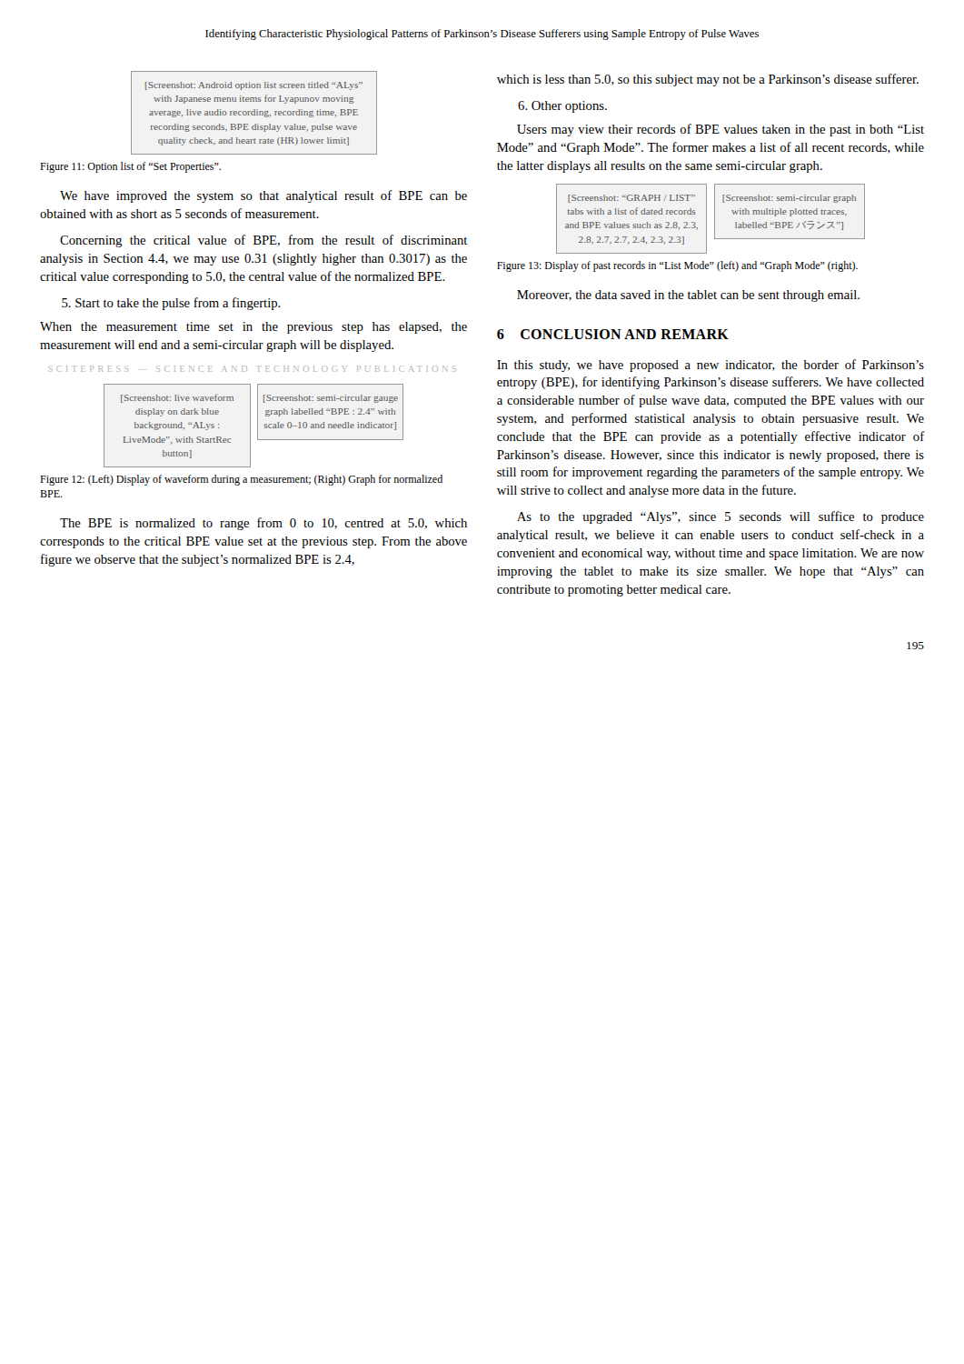Identifying Characteristic Physiological Patterns of Parkinson’s Disease Sufferers using Sample Entropy of Pulse Waves
[Screenshot: Android option list screen titled “ALys” with Japanese menu items for Lyapunov moving average, live audio recording, recording time, BPE recording seconds, BPE display value, pulse wave quality check, and heart rate (HR) lower limit]
Figure 11: Option list of “Set Properties”.
We have improved the system so that analytical result of BPE can be obtained with as short as 5 seconds of measurement.
Concerning the critical value of BPE, from the result of discriminant analysis in Section 4.4, we may use 0.31 (slightly higher than 0.3017) as the critical value corresponding to 5.0, the central value of the normalized BPE.
Start to take the pulse from a fingertip.
When the measurement time set in the previous step has elapsed, the measurement will end and a semi-circular graph will be displayed.
SCITEPRESS — SCIENCE AND TECHNOLOGY PUBLICATIONS
[Screenshot: live waveform display on dark blue background, “ALys : LiveMode”, with StartRec button]
[Screenshot: semi-circular gauge graph labelled “BPE : 2.4” with scale 0–10 and needle indicator]
Figure 12: (Left) Display of waveform during a measurement; (Right) Graph for normalized BPE.
The BPE is normalized to range from 0 to 10, centred at 5.0, which corresponds to the critical BPE value set at the previous step. From the above figure we observe that the subject’s normalized BPE is 2.4,
which is less than 5.0, so this subject may not be a Parkinson’s disease sufferer.
Other options.
Users may view their records of BPE values taken in the past in both “List Mode” and “Graph Mode”. The former makes a list of all recent records, while the latter displays all results on the same semi-circular graph.
[Screenshot: “GRAPH / LIST” tabs with a list of dated records and BPE values such as 2.8, 2.3, 2.8, 2.7, 2.7, 2.4, 2.3, 2.3]
[Screenshot: semi-circular graph with multiple plotted traces, labelled “BPE バランス”]
Figure 13: Display of past records in “List Mode” (left) and “Graph Mode” (right).
Moreover, the data saved in the tablet can be sent through email.
6 CONCLUSION AND REMARK
In this study, we have proposed a new indicator, the border of Parkinson’s entropy (BPE), for identifying Parkinson’s disease sufferers. We have collected a considerable number of pulse wave data, computed the BPE values with our system, and performed statistical analysis to obtain persuasive result. We conclude that the BPE can provide as a potentially effective indicator of Parkinson’s disease. However, since this indicator is newly proposed, there is still room for improvement regarding the parameters of the sample entropy. We will strive to collect and analyse more data in the future.
As to the upgraded “Alys”, since 5 seconds will suffice to produce analytical result, we believe it can enable users to conduct self-check in a convenient and economical way, without time and space limitation. We are now improving the tablet to make its size smaller. We hope that “Alys” can contribute to promoting better medical care.
195